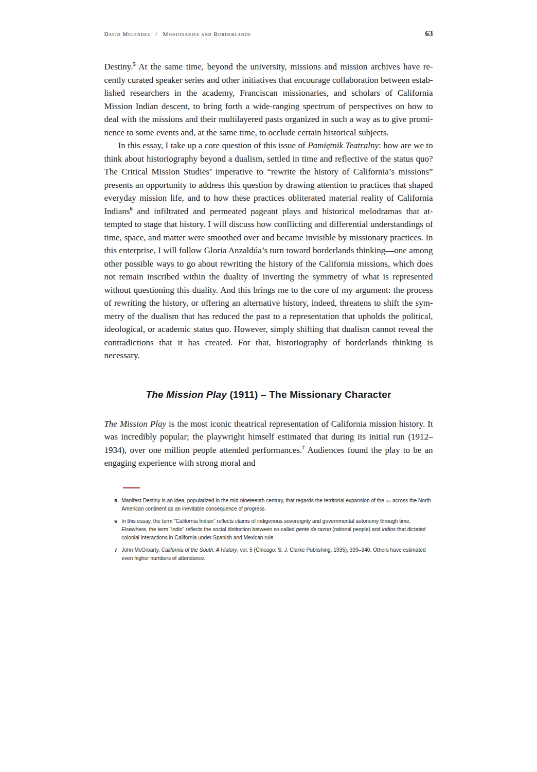David Melendez / Missionaries and Borderlands
63
Destiny.5 At the same time, beyond the university, missions and mission archives have recently curated speaker series and other initiatives that encourage collaboration between established researchers in the academy, Franciscan missionaries, and scholars of California Mission Indian descent, to bring forth a wide-ranging spectrum of perspectives on how to deal with the missions and their multilayered pasts organized in such a way as to give prominence to some events and, at the same time, to occlude certain historical subjects.
In this essay, I take up a core question of this issue of Pamiętnik Teatralny: how are we to think about historiography beyond a dualism, settled in time and reflective of the status quo? The Critical Mission Studies’ imperative to “rewrite the history of California’s missions” presents an opportunity to address this question by drawing attention to practices that shaped everyday mission life, and to how these practices obliterated material reality of California Indians6 and infiltrated and permeated pageant plays and historical melodramas that attempted to stage that history. I will discuss how conflicting and differential understandings of time, space, and matter were smoothed over and became invisible by missionary practices. In this enterprise, I will follow Gloria Anzaldúa’s turn toward borderlands thinking—one among other possible ways to go about rewriting the history of the California missions, which does not remain inscribed within the duality of inverting the symmetry of what is represented without questioning this duality. And this brings me to the core of my argument: the process of rewriting the history, or offering an alternative history, indeed, threatens to shift the symmetry of the dualism that has reduced the past to a representation that upholds the political, ideological, or academic status quo. However, simply shifting that dualism cannot reveal the contradictions that it has created. For that, historiography of borderlands thinking is necessary.
The Mission Play (1911) – The Missionary Character
The Mission Play is the most iconic theatrical representation of California mission history. It was incredibly popular; the playwright himself estimated that during its initial run (1912–1934), over one million people attended performances.7 Audiences found the play to be an engaging experience with strong moral and
5 Manifest Destiny is an idea, popularized in the mid-nineteenth century, that regards the territorial expansion of the us across the North American continent as an inevitable consequence of progress.
6 In this essay, the term “California Indian” reflects claims of indigenous sovereignty and governmental autonomy through time. Elsewhere, the term “indio” reflects the social distinction between so-called gente de razon (rational people) and indios that dictated colonial interactions in California under Spanish and Mexican rule.
7 John McGroarty, California of the South: A History, vol. 5 (Chicago: S. J. Clarke Publishing, 1935), 339–340. Others have estimated even higher numbers of attendance.